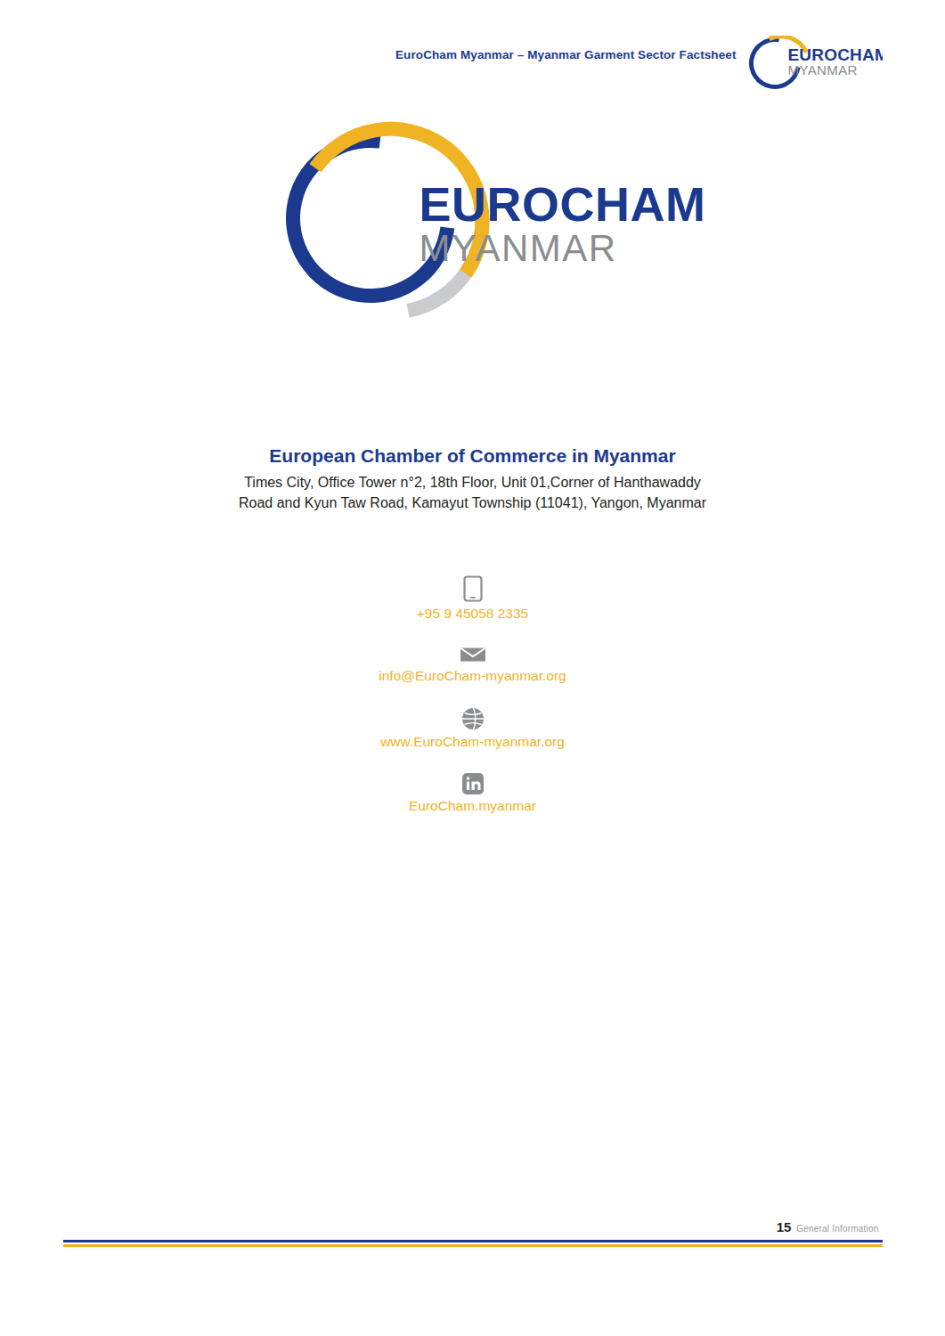EuroCham Myanmar – Myanmar Garment Sector Factsheet
EUROCHAM
MYANMAR
EUROCHAM
MYANMAR
European Chamber of Commerce in Myanmar
Times City, Office Tower n°2, 18th Floor, Unit 01,Corner of Hanthawaddy
Road and Kyun Taw Road, Kamayut Township (11041), Yangon, Myanmar
+95 9 45058 2335
info@EuroCham-myanmar.org
www.EuroCham-myanmar.org
EuroCham.myanmar
15 General Information